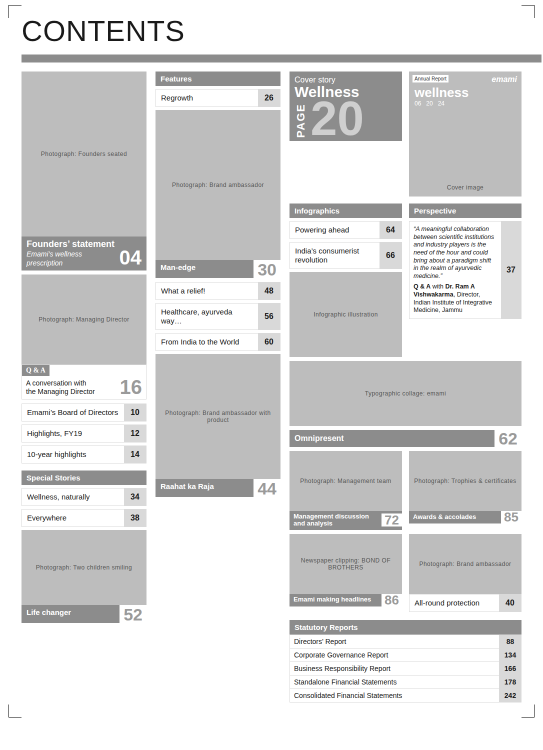CONTENTS
Photograph: Founders seated
Founders’ statement Emami’s wellness prescription
04
Photograph: Managing Director
Q & A
A conversation with
the Managing Director
16
Emami’s Board of Directors
10
Highlights, FY19
12
10-year highlights
14
Special Stories
Wellness, naturally
34
Everywhere
38
Photograph: Two children smiling
Life changer
52
Features
Regrowth
26
Photograph: Brand ambassador
Man-edge
30
What a relief!
48
Healthcare, ayurveda way…
56
From India to the World
60
Photograph: Brand ambassador with product
Raahat ka Raja
44
Cover story
Wellness
PAGE
20
Annual Report wellness 06 20 24 emami Cover image
Infographics
Powering ahead
64
India’s consumerist revolution
66
Infographic illustration
Perspective
“A meaningful collaboration between scientific institutions and industry players is the need of the hour and could bring about a paradigm shift in the realm of ayurvedic medicine.”
Q & A with Dr. Ram A Vishwakarma, Director, Indian Institute of Integrative Medicine, Jammu
37
Typographic collage: emami
Omnipresent
62
Photograph: Management team
Management discussion and analysis
72
Photograph: Trophies & certificates
Awards & accolades
85
Newspaper clipping: BOND OF BROTHERS
Emami making headlines
86
Photograph: Brand ambassador
All-round protection
40
Statutory Reports
| Directors’ Report | 88 |
| Corporate Governance Report | 134 |
| Business Responsibility Report | 166 |
| Standalone Financial Statements | 178 |
| Consolidated Financial Statements | 242 |